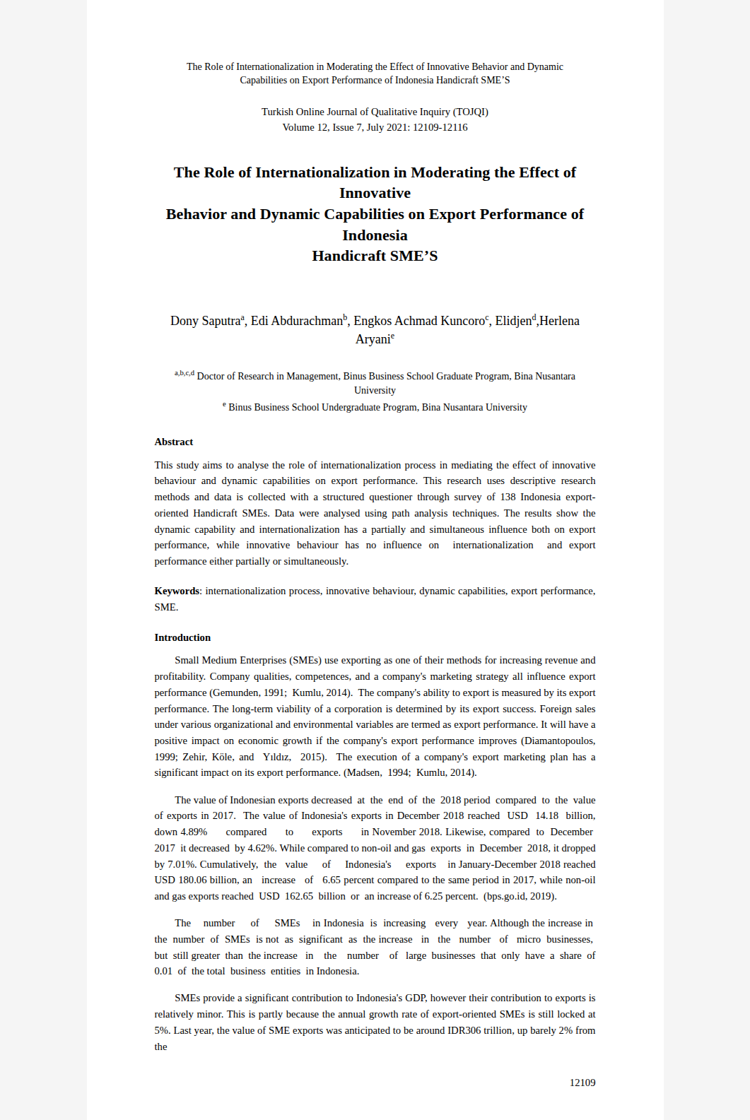The Role of Internationalization in Moderating the Effect of Innovative Behavior and Dynamic
Capabilities on Export Performance of Indonesia Handicraft SME’S
Turkish Online Journal of Qualitative Inquiry (TOJQI)
Volume 12, Issue 7, July 2021: 12109-12116
The Role of Internationalization in Moderating the Effect of Innovative
Behavior and Dynamic Capabilities on Export Performance of Indonesia
Handicraft SME’S
Dony Saputraa, Edi Abdurachmanb, Engkos Achmad Kuncoroc, Elidjend,Herlena Aryanie
a,b,c,d Doctor of Research in Management, Binus Business School Graduate Program, Bina Nusantara
University
e Binus Business School Undergraduate Program, Bina Nusantara University
Abstract
This study aims to analyse the role of internationalization process in mediating the effect of innovative behaviour and dynamic capabilities on export performance. This research uses descriptive research methods and data is collected with a structured questioner through survey of 138 Indonesia export-oriented Handicraft SMEs. Data were analysed using path analysis techniques. The results show the dynamic capability and internationalization has a partially and simultaneous influence both on export performance, while innovative behaviour has no influence on internationalization and export performance either partially or simultaneously.
Keywords: internationalization process, innovative behaviour, dynamic capabilities, export performance, SME.
Introduction
Small Medium Enterprises (SMEs) use exporting as one of their methods for increasing revenue and profitability. Company qualities, competences, and a company's marketing strategy all influence export performance (Gemunden, 1991; Kumlu, 2014). The company's ability to export is measured by its export performance. The long-term viability of a corporation is determined by its export success. Foreign sales under various organizational and environmental variables are termed as export performance. It will have a positive impact on economic growth if the company's export performance improves (Diamantopoulos, 1999; Zehir, Köle, and Yıldız, 2015). The execution of a company's export marketing plan has a significant impact on its export performance. (Madsen, 1994; Kumlu, 2014).
The value of Indonesian exports decreased at the end of the 2018 period compared to the value of exports in 2017. The value of Indonesia's exports in December 2018 reached USD 14.18 billion, down 4.89% compared to exports in November 2018. Likewise, compared to December 2017 it decreased by 4.62%. While compared to non-oil and gas exports in December 2018, it dropped by 7.01%. Cumulatively, the value of Indonesia's exports in January-December 2018 reached USD 180.06 billion, an increase of 6.65 percent compared to the same period in 2017, while non-oil and gas exports reached USD 162.65 billion or an increase of 6.25 percent. (bps.go.id, 2019).
The number of SMEs in Indonesia is increasing every year. Although the increase in the number of SMEs is not as significant as the increase in the number of micro businesses, but still greater than the increase in the number of large businesses that only have a share of 0.01 of the total business entities in Indonesia.
SMEs provide a significant contribution to Indonesia's GDP, however their contribution to exports is relatively minor. This is partly because the annual growth rate of export-oriented SMEs is still locked at 5%. Last year, the value of SME exports was anticipated to be around IDR306 trillion, up barely 2% from the
12109